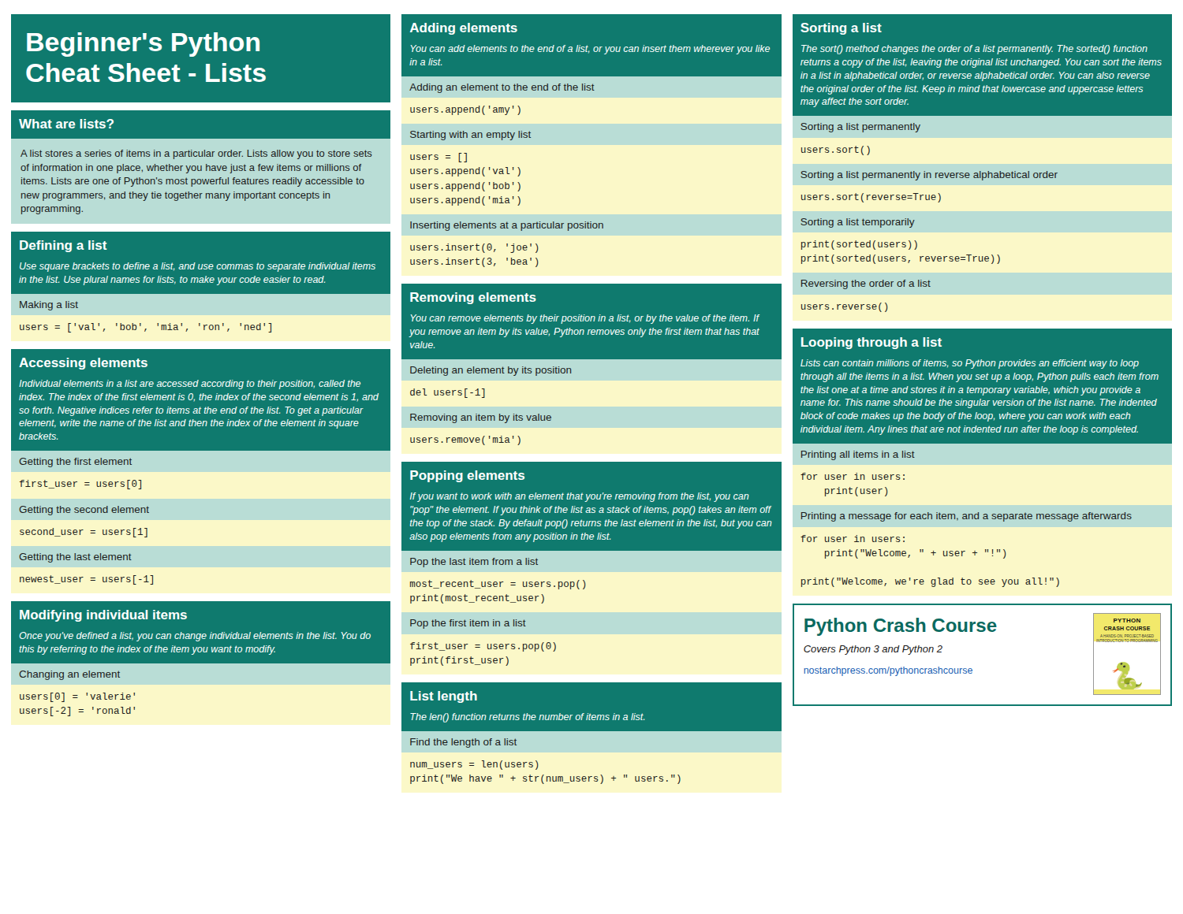Beginner's Python
Cheat Sheet - Lists
What are lists?
A list stores a series of items in a particular order. Lists allow you to store sets of information in one place, whether you have just a few items or millions of items. Lists are one of Python's most powerful features readily accessible to new programmers, and they tie together many important concepts in programming.
Defining a list
Use square brackets to define a list, and use commas to separate individual items in the list. Use plural names for lists, to make your code easier to read.
Making a list
users = ['val', 'bob', 'mia', 'ron', 'ned']
Accessing elements
Individual elements in a list are accessed according to their position, called the index. The index of the first element is 0, the index of the second element is 1, and so forth. Negative indices refer to items at the end of the list. To get a particular element, write the name of the list and then the index of the element in square brackets.
Getting the first element
first_user = users[0]
Getting the second element
second_user = users[1]
Getting the last element
newest_user = users[-1]
Modifying individual items
Once you've defined a list, you can change individual elements in the list. You do this by referring to the index of the item you want to modify.
Changing an element
users[0] = 'valerie'
users[-2] = 'ronald'
Adding elements
You can add elements to the end of a list, or you can insert them wherever you like in a list.
Adding an element to the end of the list
users.append('amy')
Starting with an empty list
users = []
users.append('val')
users.append('bob')
users.append('mia')
Inserting elements at a particular position
users.insert(0, 'joe')
users.insert(3, 'bea')
Removing elements
You can remove elements by their position in a list, or by the value of the item. If you remove an item by its value, Python removes only the first item that has that value.
Deleting an element by its position
del users[-1]
Removing an item by its value
users.remove('mia')
Popping elements
If you want to work with an element that you're removing from the list, you can "pop" the element. If you think of the list as a stack of items, pop() takes an item off the top of the stack. By default pop() returns the last element in the list, but you can also pop elements from any position in the list.
Pop the last item from a list
most_recent_user = users.pop()
print(most_recent_user)
Pop the first item in a list
first_user = users.pop(0)
print(first_user)
List length
The len() function returns the number of items in a list.
Find the length of a list
num_users = len(users)
print("We have " + str(num_users) + " users.")
Sorting a list
The sort() method changes the order of a list permanently. The sorted() function returns a copy of the list, leaving the original list unchanged. You can sort the items in a list in alphabetical order, or reverse alphabetical order. You can also reverse the original order of the list. Keep in mind that lowercase and uppercase letters may affect the sort order.
Sorting a list permanently
users.sort()
Sorting a list permanently in reverse alphabetical order
users.sort(reverse=True)
Sorting a list temporarily
print(sorted(users))
print(sorted(users, reverse=True))
Reversing the order of a list
users.reverse()
Looping through a list
Lists can contain millions of items, so Python provides an efficient way to loop through all the items in a list. When you set up a loop, Python pulls each item from the list one at a time and stores it in a temporary variable, which you provide a name for. This name should be the singular version of the list name. The indented block of code makes up the body of the loop, where you can work with each individual item. Any lines that are not indented run after the loop is completed.
Printing all items in a list
for user in users:
    print(user)
Printing a message for each item, and a separate message afterwards
for user in users:
    print("Welcome, " + user + "!")

print("Welcome, we're glad to see you all!")
Python Crash Course
Covers Python 3 and Python 2
nostarchpress.com/pythoncrashcourse
PYTHON
CRASH COURSE
A HANDS-ON, PROJECT-BASED
INTRODUCTION TO PROGRAMMING
🐍